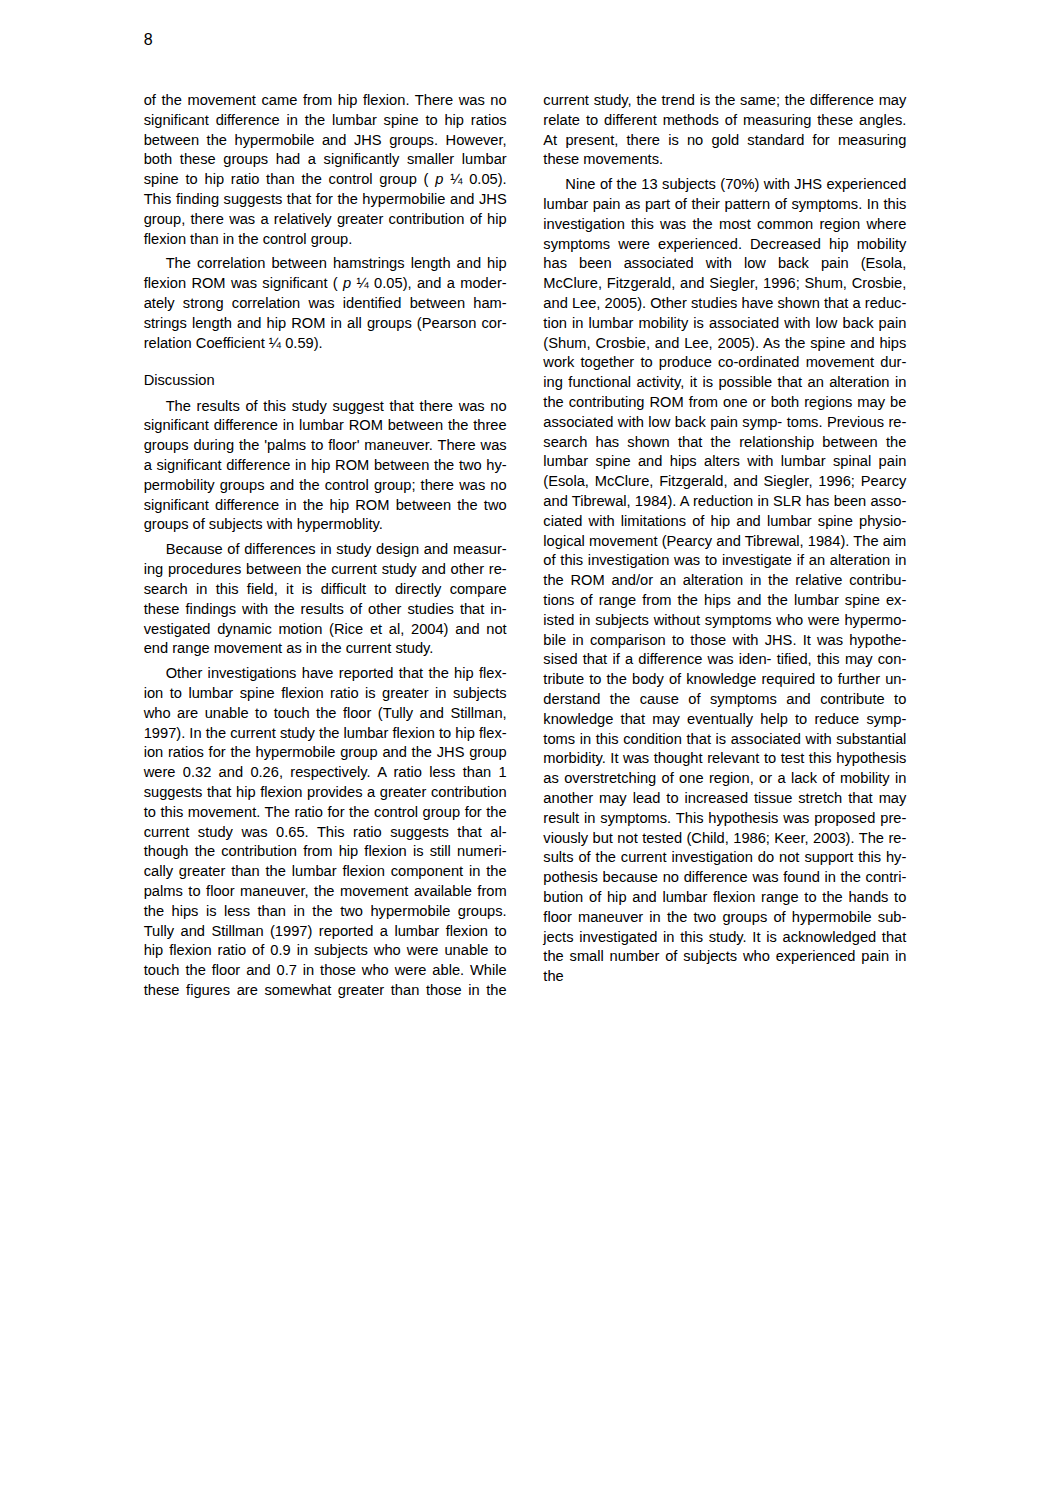8
of the movement came from hip flexion. There was no significant difference in the lumbar spine to hip ratios between the hypermobile and JHS groups. However, both these groups had a significantly smaller lumbar spine to hip ratio than the control group ( p ¼ 0.05). This finding suggests that for the hypermobilie and JHS group, there was a relatively greater contribution of hip flexion than in the control group.
The correlation between hamstrings length and hip flexion ROM was significant ( p ¼ 0.05), and a moderately strong correlation was identified between hamstrings length and hip ROM in all groups (Pearson correlation Coefficient ¼ 0.59).
Discussion
The results of this study suggest that there was no significant difference in lumbar ROM between the three groups during the 'palms to floor' maneuver. There was a significant difference in hip ROM between the two hypermobility groups and the control group; there was no significant difference in the hip ROM between the two groups of subjects with hypermoblity.
Because of differences in study design and measuring procedures between the current study and other research in this field, it is difficult to directly compare these findings with the results of other studies that investigated dynamic motion (Rice et al, 2004) and not end range movement as in the current study.
Other investigations have reported that the hip flexion to lumbar spine flexion ratio is greater in subjects who are unable to touch the floor (Tully and Stillman, 1997). In the current study the lumbar flexion to hip flexion ratios for the hypermobile group and the JHS group were 0.32 and 0.26, respectively. A ratio less than 1 suggests that hip flexion provides a greater contribution to this movement. The ratio for the control group for the current study was 0.65. This ratio suggests that although the contribution from hip flexion is still numerically greater than the lumbar flexion component in the palms to floor maneuver, the movement available from the hips is less than in the two hypermobile groups. Tully and Stillman (1997) reported a lumbar flexion to hip flexion ratio of 0.9 in subjects who were unable to touch the floor and 0.7 in those who were able. While these figures are somewhat greater than those in the current study, the trend is the same; the difference may relate to different methods of measuring these angles. At present, there is no gold standard for measuring these movements.
Nine of the 13 subjects (70%) with JHS experienced lumbar pain as part of their pattern of symptoms. In this investigation this was the most common region where symptoms were experienced. Decreased hip mobility has been associated with low back pain (Esola, McClure, Fitzgerald, and Siegler, 1996; Shum, Crosbie, and Lee, 2005). Other studies have shown that a reduction in lumbar mobility is associated with low back pain (Shum, Crosbie, and Lee, 2005). As the spine and hips work together to produce co-ordinated movement during functional activity, it is possible that an alteration in the contributing ROM from one or both regions may be associated with low back pain symp- toms. Previous research has shown that the relationship between the lumbar spine and hips alters with lumbar spinal pain (Esola, McClure, Fitzgerald, and Siegler, 1996; Pearcy and Tibrewal, 1984). A reduction in SLR has been associated with limitations of hip and lumbar spine physiological movement (Pearcy and Tibrewal, 1984). The aim of this investigation was to investigate if an alteration in the ROM and/or an alteration in the relative contributions of range from the hips and the lumbar spine existed in subjects without symptoms who were hypermobile in comparison to those with JHS. It was hypothesised that if a difference was iden- tified, this may contribute to the body of knowledge required to further understand the cause of symptoms and contribute to knowledge that may eventually help to reduce symptoms in this condition that is associated with substantial morbidity. It was thought relevant to test this hypothesis as overstretching of one region, or a lack of mobility in another may lead to increased tissue stretch that may result in symptoms. This hypothesis was proposed previously but not tested (Child, 1986; Keer, 2003). The results of the current investigation do not support this hypothesis because no difference was found in the contribution of hip and lumbar flexion range to the hands to floor maneuver in the two groups of hypermobile subjects investigated in this study. It is acknowledged that the small number of subjects who experienced pain in the